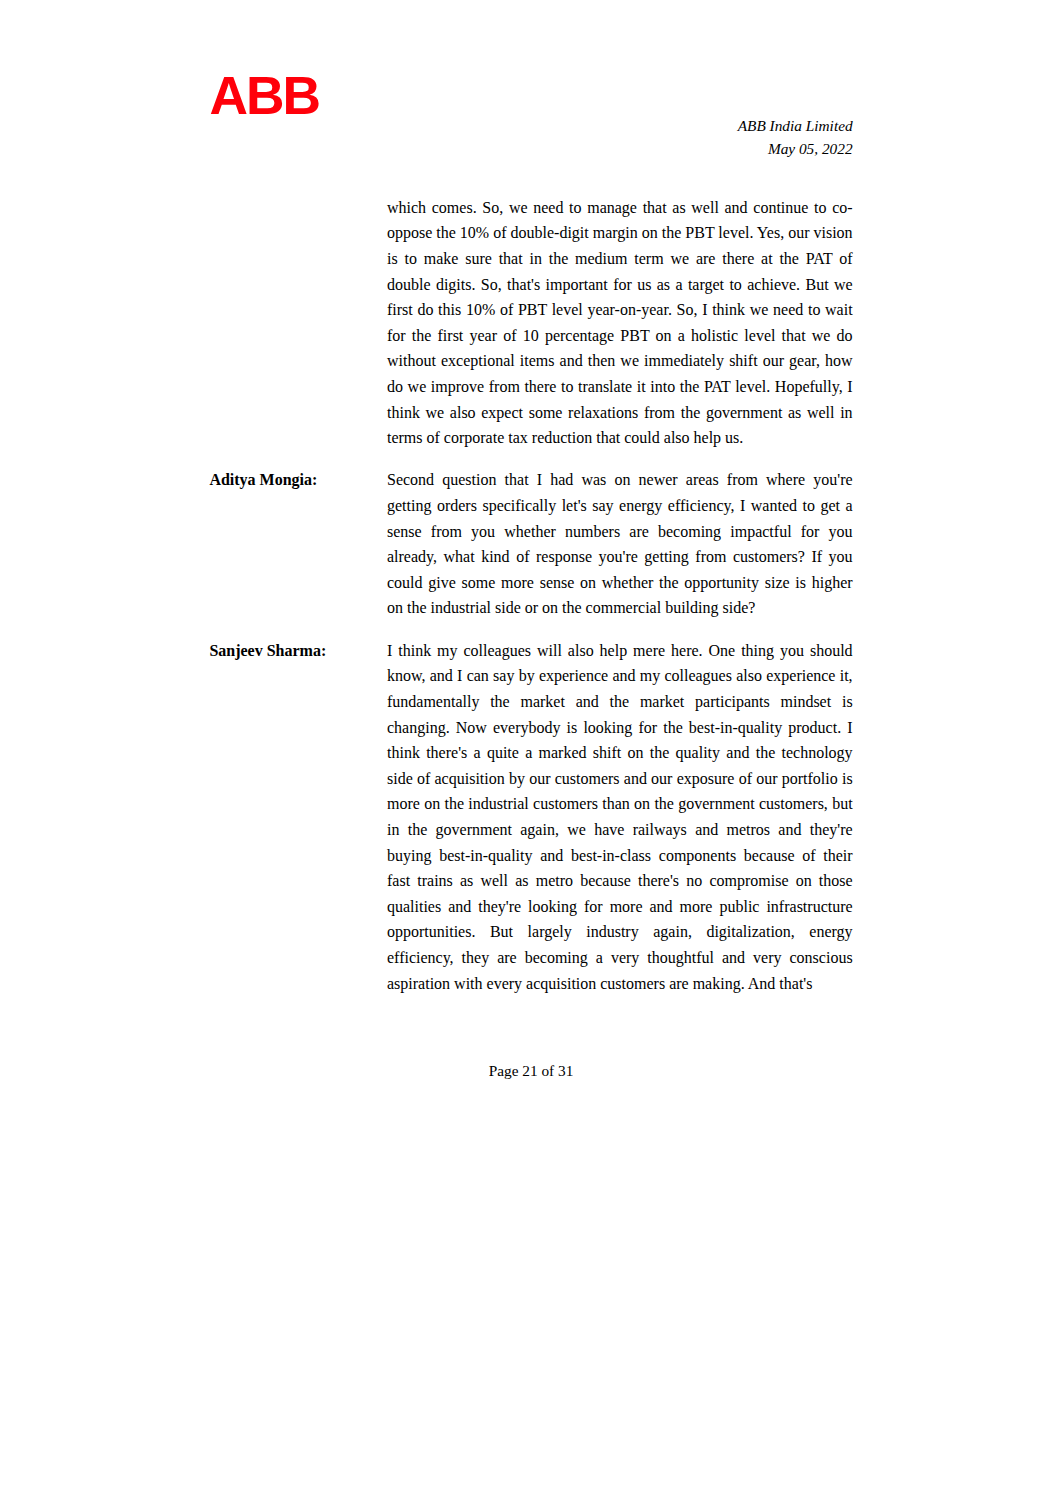ABB
ABB India Limited
May 05, 2022
which comes. So, we need to manage that as well and continue to co-oppose the 10% of double-digit margin on the PBT level. Yes, our vision is to make sure that in the medium term we are there at the PAT of double digits. So, that's important for us as a target to achieve. But we first do this 10% of PBT level year-on-year. So, I think we need to wait for the first year of 10 percentage PBT on a holistic level that we do without exceptional items and then we immediately shift our gear, how do we improve from there to translate it into the PAT level. Hopefully, I think we also expect some relaxations from the government as well in terms of corporate tax reduction that could also help us.
Aditya Mongia:
Second question that I had was on newer areas from where you're getting orders specifically let's say energy efficiency, I wanted to get a sense from you whether numbers are becoming impactful for you already, what kind of response you're getting from customers? If you could give some more sense on whether the opportunity size is higher on the industrial side or on the commercial building side?
Sanjeev Sharma:
I think my colleagues will also help mere here. One thing you should know, and I can say by experience and my colleagues also experience it, fundamentally the market and the market participants mindset is changing. Now everybody is looking for the best-in-quality product. I think there's a quite a marked shift on the quality and the technology side of acquisition by our customers and our exposure of our portfolio is more on the industrial customers than on the government customers, but in the government again, we have railways and metros and they're buying best-in-quality and best-in-class components because of their fast trains as well as metro because there's no compromise on those qualities and they're looking for more and more public infrastructure opportunities. But largely industry again, digitalization, energy efficiency, they are becoming a very thoughtful and very conscious aspiration with every acquisition customers are making. And that's
Page 21 of 31